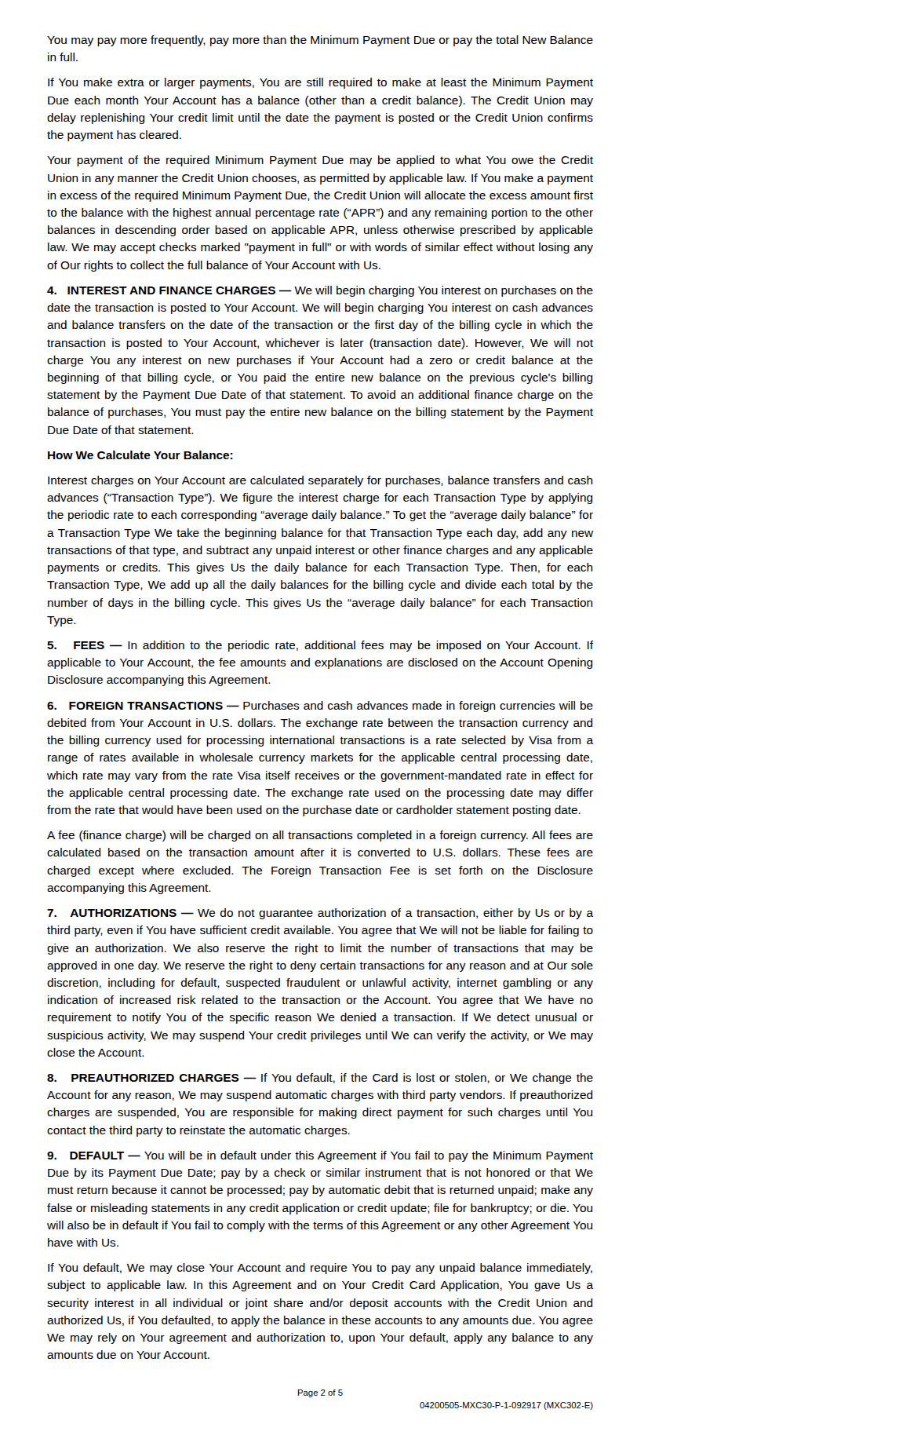You may pay more frequently, pay more than the Minimum Payment Due or pay the total New Balance in full.
If You make extra or larger payments, You are still required to make at least the Minimum Payment Due each month Your Account has a balance (other than a credit balance). The Credit Union may delay replenishing Your credit limit until the date the payment is posted or the Credit Union confirms the payment has cleared.
Your payment of the required Minimum Payment Due may be applied to what You owe the Credit Union in any manner the Credit Union chooses, as permitted by applicable law. If You make a payment in excess of the required Minimum Payment Due, the Credit Union will allocate the excess amount first to the balance with the highest annual percentage rate (“APR”) and any remaining portion to the other balances in descending order based on applicable APR, unless otherwise prescribed by applicable law. We may accept checks marked "payment in full" or with words of similar effect without losing any of Our rights to collect the full balance of Your Account with Us.
4. INTEREST AND FINANCE CHARGES — We will begin charging You interest on purchases on the date the transaction is posted to Your Account. We will begin charging You interest on cash advances and balance transfers on the date of the transaction or the first day of the billing cycle in which the transaction is posted to Your Account, whichever is later (transaction date). However, We will not charge You any interest on new purchases if Your Account had a zero or credit balance at the beginning of that billing cycle, or You paid the entire new balance on the previous cycle's billing statement by the Payment Due Date of that statement. To avoid an additional finance charge on the balance of purchases, You must pay the entire new balance on the billing statement by the Payment Due Date of that statement.
How We Calculate Your Balance:
Interest charges on Your Account are calculated separately for purchases, balance transfers and cash advances (“Transaction Type”). We figure the interest charge for each Transaction Type by applying the periodic rate to each corresponding “average daily balance.” To get the “average daily balance” for a Transaction Type We take the beginning balance for that Transaction Type each day, add any new transactions of that type, and subtract any unpaid interest or other finance charges and any applicable payments or credits. This gives Us the daily balance for each Transaction Type. Then, for each Transaction Type, We add up all the daily balances for the billing cycle and divide each total by the number of days in the billing cycle. This gives Us the “average daily balance” for each Transaction Type.
5. FEES — In addition to the periodic rate, additional fees may be imposed on Your Account. If applicable to Your Account, the fee amounts and explanations are disclosed on the Account Opening Disclosure accompanying this Agreement.
6. FOREIGN TRANSACTIONS — Purchases and cash advances made in foreign currencies will be debited from Your Account in U.S. dollars. The exchange rate between the transaction currency and the billing currency used for processing international transactions is a rate selected by Visa from a range of rates available in wholesale currency markets for the applicable central processing date, which rate may vary from the rate Visa itself receives or the government-mandated rate in effect for the applicable central processing date. The exchange rate used on the processing date may differ from the rate that would have been used on the purchase date or cardholder statement posting date.
A fee (finance charge) will be charged on all transactions completed in a foreign currency. All fees are calculated based on the transaction amount after it is converted to U.S. dollars. These fees are charged except where excluded. The Foreign Transaction Fee is set forth on the Disclosure accompanying this Agreement.
7. AUTHORIZATIONS — We do not guarantee authorization of a transaction, either by Us or by a third party, even if You have sufficient credit available. You agree that We will not be liable for failing to give an authorization. We also reserve the right to limit the number of transactions that may be approved in one day. We reserve the right to deny certain transactions for any reason and at Our sole discretion, including for default, suspected fraudulent or unlawful activity, internet gambling or any indication of increased risk related to the transaction or the Account. You agree that We have no requirement to notify You of the specific reason We denied a transaction. If We detect unusual or suspicious activity, We may suspend Your credit privileges until We can verify the activity, or We may close the Account.
8. PREAUTHORIZED CHARGES — If You default, if the Card is lost or stolen, or We change the Account for any reason, We may suspend automatic charges with third party vendors. If preauthorized charges are suspended, You are responsible for making direct payment for such charges until You contact the third party to reinstate the automatic charges.
9. DEFAULT — You will be in default under this Agreement if You fail to pay the Minimum Payment Due by its Payment Due Date; pay by a check or similar instrument that is not honored or that We must return because it cannot be processed; pay by automatic debit that is returned unpaid; make any false or misleading statements in any credit application or credit update; file for bankruptcy; or die. You will also be in default if You fail to comply with the terms of this Agreement or any other Agreement You have with Us.
If You default, We may close Your Account and require You to pay any unpaid balance immediately, subject to applicable law. In this Agreement and on Your Credit Card Application, You gave Us a security interest in all individual or joint share and/or deposit accounts with the Credit Union and authorized Us, if You defaulted, to apply the balance in these accounts to any amounts due. You agree We may rely on Your agreement and authorization to, upon Your default, apply any balance to any amounts due on Your Account.
Page 2 of 5
04200505-MXC30-P-1-092917 (MXC302-E)